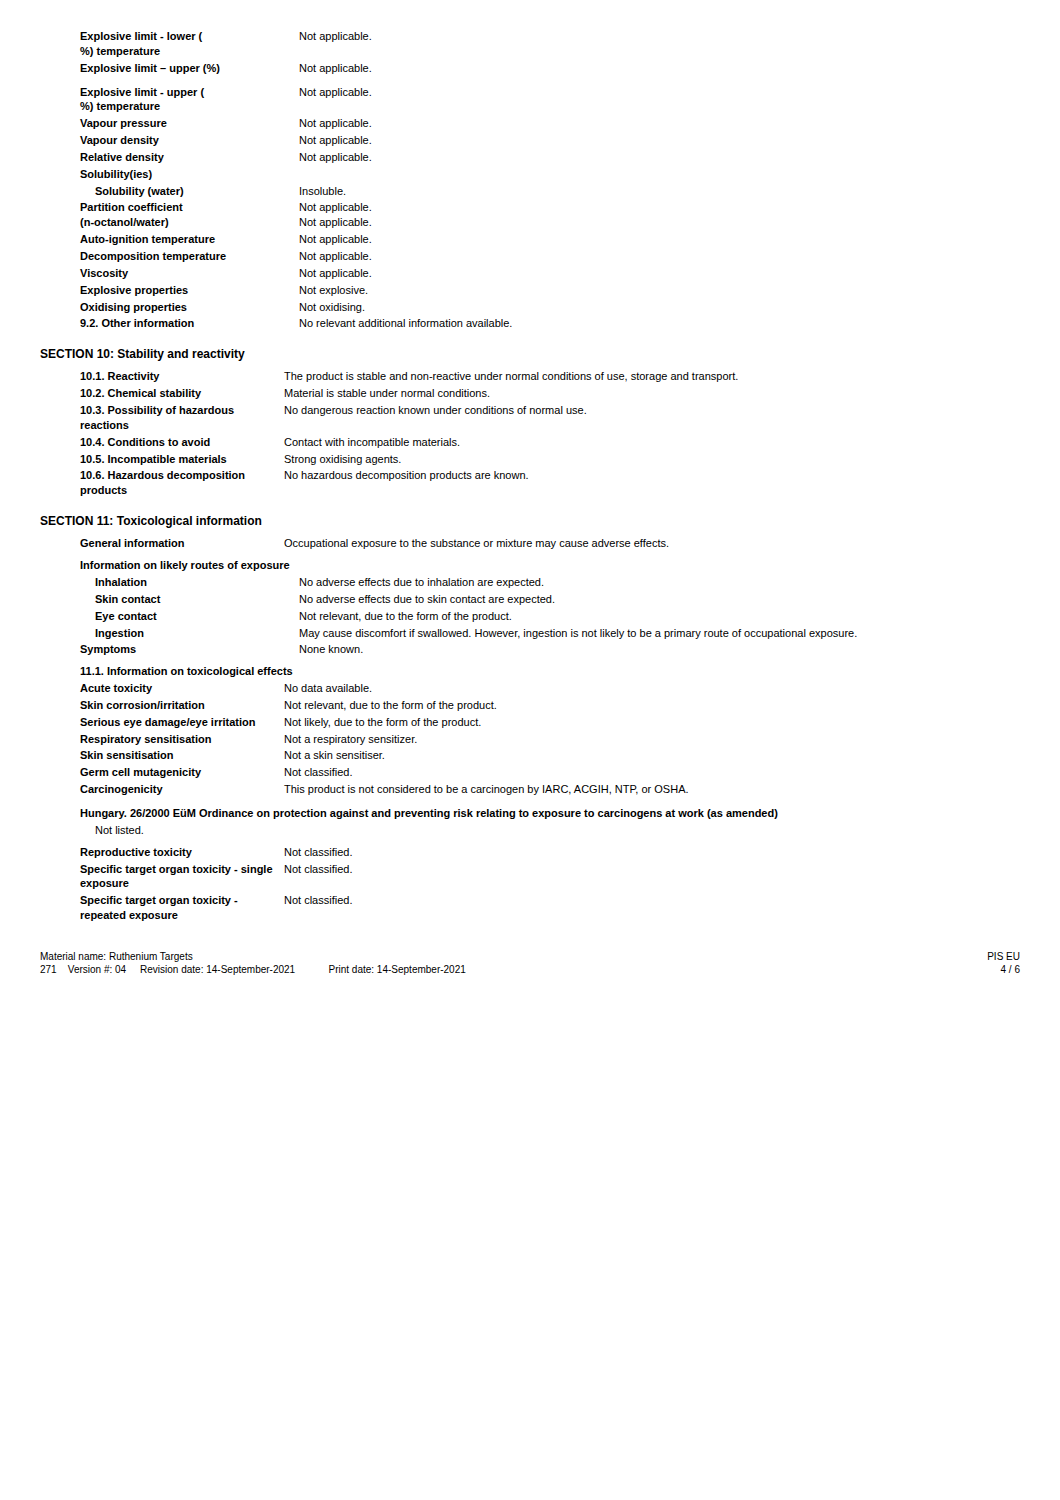| Explosive limit - lower ( %) temperature | Not applicable. |
| Explosive limit – upper (%) | Not applicable. |
| Explosive limit - upper ( %) temperature | Not applicable. |
| Vapour pressure | Not applicable. |
| Vapour density | Not applicable. |
| Relative density | Not applicable. |
| Solubility(ies) | |
| Solubility (water) | Insoluble. |
| Partition coefficient (n-octanol/water) | Not applicable. Not applicable. |
| Auto-ignition temperature | Not applicable. |
| Decomposition temperature | Not applicable. |
| Viscosity | Not applicable. |
| Explosive properties | Not explosive. |
| Oxidising properties | Not oxidising. |
| 9.2. Other information | No relevant additional information available. |
SECTION 10: Stability and reactivity
| 10.1. Reactivity | The product is stable and non-reactive under normal conditions of use, storage and transport. |
| 10.2. Chemical stability | Material is stable under normal conditions. |
| 10.3. Possibility of hazardous reactions | No dangerous reaction known under conditions of normal use. |
| 10.4. Conditions to avoid | Contact with incompatible materials. |
| 10.5. Incompatible materials | Strong oxidising agents. |
| 10.6. Hazardous decomposition products | No hazardous decomposition products are known. |
SECTION 11: Toxicological information
| General information | Occupational exposure to the substance or mixture may cause adverse effects. |
| Information on likely routes of exposure |
| Inhalation | No adverse effects due to inhalation are expected. |
| Skin contact | No adverse effects due to skin contact are expected. |
| Eye contact | Not relevant, due to the form of the product. |
| Ingestion | May cause discomfort if swallowed. However, ingestion is not likely to be a primary route of occupational exposure. |
| Symptoms | None known. |
| 11.1. Information on toxicological effects |
| Acute toxicity | No data available. |
| Skin corrosion/irritation | Not relevant, due to the form of the product. |
| Serious eye damage/eye irritation | Not likely, due to the form of the product. |
| Respiratory sensitisation | Not a respiratory sensitizer. |
| Skin sensitisation | Not a skin sensitiser. |
| Germ cell mutagenicity | Not classified. |
| Carcinogenicity | This product is not considered to be a carcinogen by IARC, ACGIH, NTP, or OSHA. |
Hungary. 26/2000 EüM Ordinance on protection against and preventing risk relating to exposure to carcinogens at work (as amended)
Not listed.
| Reproductive toxicity | Not classified. |
| Specific target organ toxicity - single exposure | Not classified. |
| Specific target organ toxicity - repeated exposure | Not classified. |
| Material name: Ruthenium Targets | PIS EU |
| 271 Version #: 04 Revision date: 14-September-2021 Print date: 14-September-2021 | 4 / 6 |